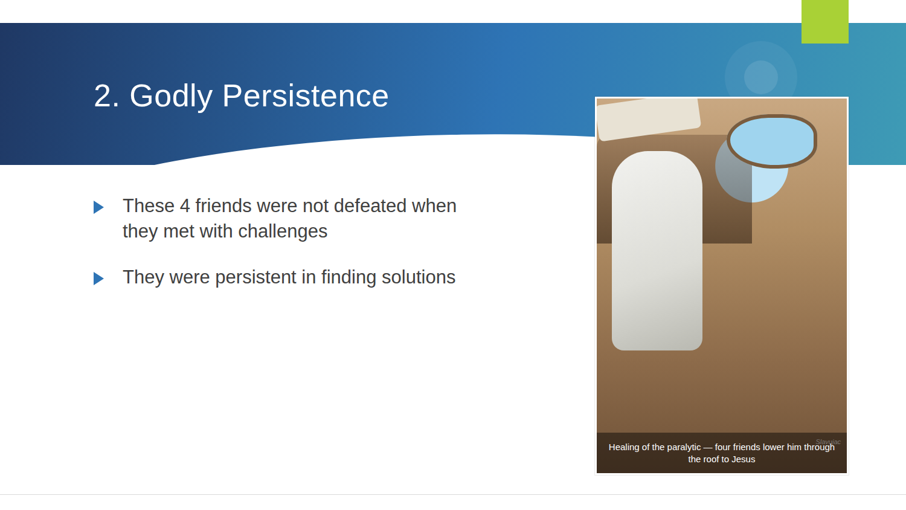2. Godly Persistence
These 4 friends were not defeated when they met with challenges
They were persistent in finding solutions
Slavujac